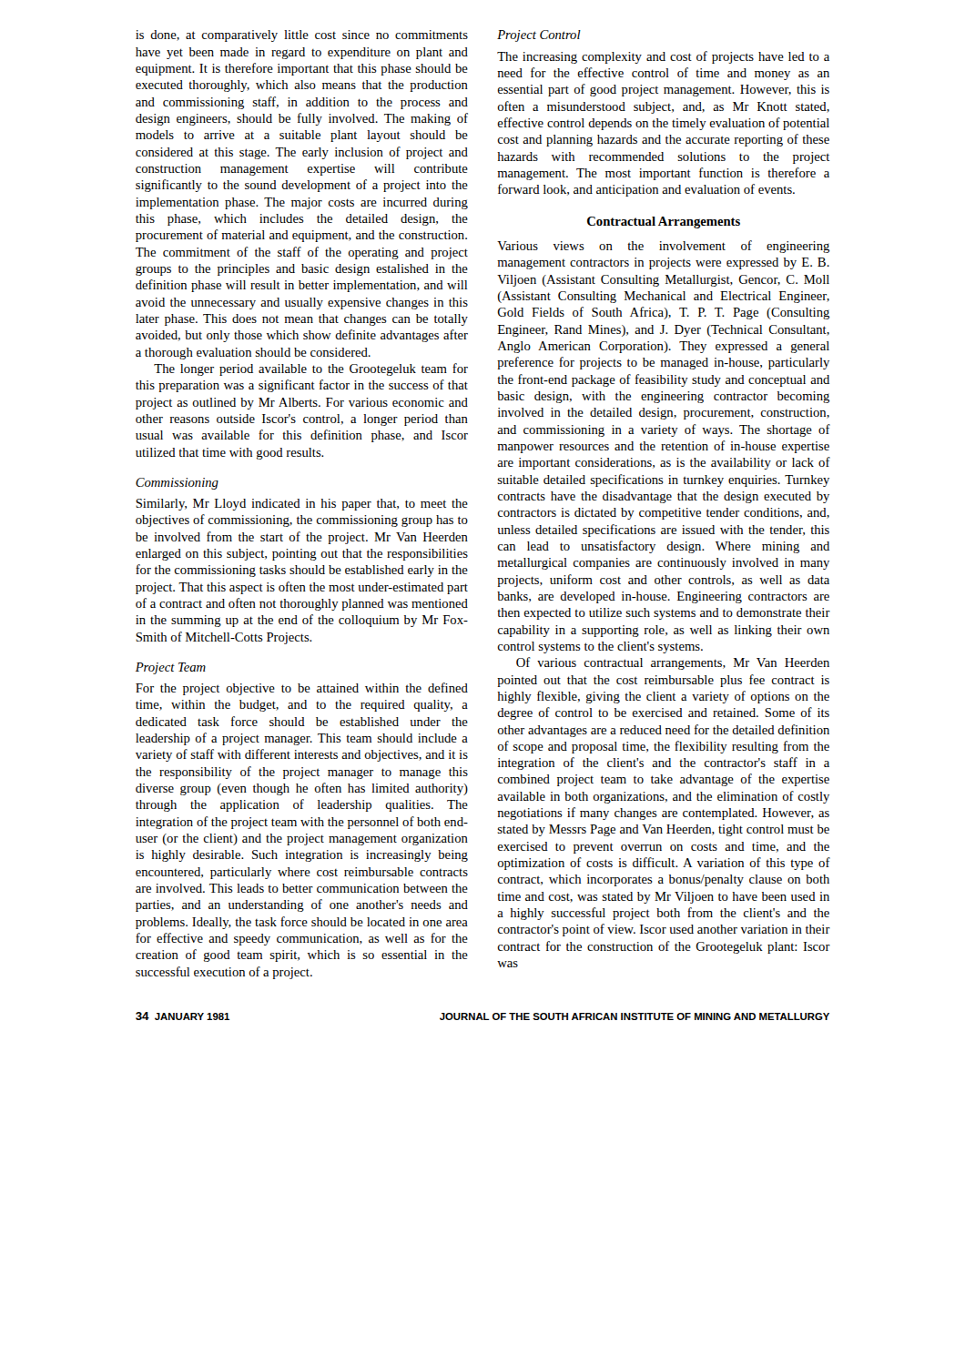is done, at comparatively little cost since no commitments have yet been made in regard to expenditure on plant and equipment. It is therefore important that this phase should be executed thoroughly, which also means that the production and commissioning staff, in addition to the process and design engineers, should be fully involved. The making of models to arrive at a suitable plant layout should be considered at this stage. The early inclusion of project and construction management expertise will contribute significantly to the sound development of a project into the implementation phase. The major costs are incurred during this phase, which includes the detailed design, the procurement of material and equipment, and the construction. The commitment of the staff of the operating and project groups to the principles and basic design estalished in the definition phase will result in better implementation, and will avoid the unnecessary and usually expensive changes in this later phase. This does not mean that changes can be totally avoided, but only those which show definite advantages after a thorough evaluation should be considered.
The longer period available to the Grootegeluk team for this preparation was a significant factor in the success of that project as outlined by Mr Alberts. For various economic and other reasons outside Iscor's control, a longer period than usual was available for this definition phase, and Iscor utilized that time with good results.
Commissioning
Similarly, Mr Lloyd indicated in his paper that, to meet the objectives of commissioning, the commissioning group has to be involved from the start of the project. Mr Van Heerden enlarged on this subject, pointing out that the responsibilities for the commissioning tasks should be established early in the project. That this aspect is often the most under-estimated part of a contract and often not thoroughly planned was mentioned in the summing up at the end of the colloquium by Mr Fox-Smith of Mitchell-Cotts Projects.
Project Team
For the project objective to be attained within the defined time, within the budget, and to the required quality, a dedicated task force should be established under the leadership of a project manager. This team should include a variety of staff with different interests and objectives, and it is the responsibility of the project manager to manage this diverse group (even though he often has limited authority) through the application of leadership qualities. The integration of the project team with the personnel of both end-user (or the client) and the project management organization is highly desirable. Such integration is increasingly being encountered, particularly where cost reimbursable contracts are involved. This leads to better communication between the parties, and an understanding of one another's needs and problems. Ideally, the task force should be located in one area for effective and speedy communication, as well as for the creation of good team spirit, which is so essential in the successful execution of a project.
Project Control
The increasing complexity and cost of projects have led to a need for the effective control of time and money as an essential part of good project management. However, this is often a misunderstood subject, and, as Mr Knott stated, effective control depends on the timely evaluation of potential cost and planning hazards and the accurate reporting of these hazards with recommended solutions to the project management. The most important function is therefore a forward look, and anticipation and evaluation of events.
Contractual Arrangements
Various views on the involvement of engineering management contractors in projects were expressed by E. B. Viljoen (Assistant Consulting Metallurgist, Gencor, C. Moll (Assistant Consulting Mechanical and Electrical Engineer, Gold Fields of South Africa), T. P. T. Page (Consulting Engineer, Rand Mines), and J. Dyer (Technical Consultant, Anglo American Corporation). They expressed a general preference for projects to be managed in-house, particularly the front-end package of feasibility study and conceptual and basic design, with the engineering contractor becoming involved in the detailed design, procurement, construction, and commissioning in a variety of ways. The shortage of manpower resources and the retention of in-house expertise are important considerations, as is the availability or lack of suitable detailed specifications in turnkey enquiries. Turnkey contracts have the disadvantage that the design executed by contractors is dictated by competitive tender conditions, and, unless detailed specifications are issued with the tender, this can lead to unsatisfactory design. Where mining and metallurgical companies are continuously involved in many projects, uniform cost and other controls, as well as data banks, are developed in-house. Engineering contractors are then expected to utilize such systems and to demonstrate their capability in a supporting role, as well as linking their own control systems to the client's systems.
Of various contractual arrangements, Mr Van Heerden pointed out that the cost reimbursable plus fee contract is highly flexible, giving the client a variety of options on the degree of control to be exercised and retained. Some of its other advantages are a reduced need for the detailed definition of scope and proposal time, the flexibility resulting from the integration of the client's and the contractor's staff in a combined project team to take advantage of the expertise available in both organizations, and the elimination of costly negotiations if many changes are contemplated. However, as stated by Messrs Page and Van Heerden, tight control must be exercised to prevent overrun on costs and time, and the optimization of costs is difficult. A variation of this type of contract, which incorporates a bonus/penalty clause on both time and cost, was stated by Mr Viljoen to have been used in a highly successful project both from the client's and the contractor's point of view. Iscor used another variation in their contract for the construction of the Grootegeluk plant: Iscor was
34 JANUARY 1981
JOURNAL OF THE SOUTH AFRICAN INSTITUTE OF MINING AND METALLURGY